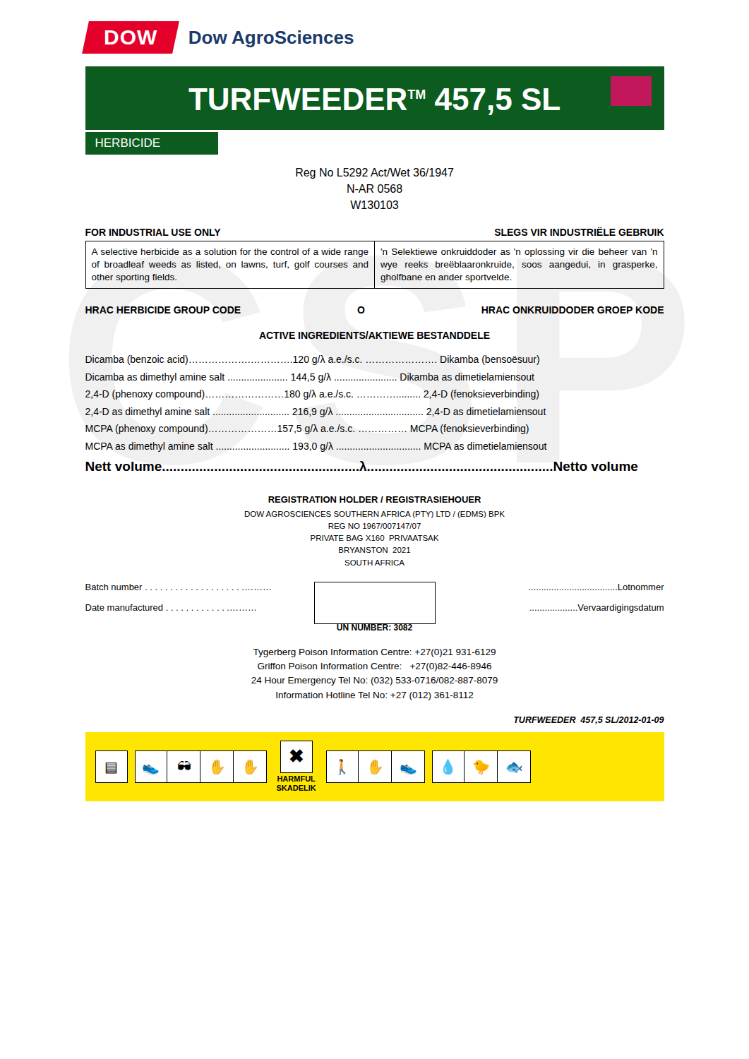CSP
DOW
Dow AgroSciences
TURFWEEDERTM 457,5 SL
HERBICIDE
Reg No L5292 Act/Wet 36/1947
N-AR 0568
W130103
FOR INDUSTRIAL USE ONLY SLEGS VIR INDUSTRIËLE GEBRUIK
| A selective herbicide as a solution for the control of a wide range of broadleaf weeds as listed, on lawns, turf, golf courses and other sporting fields. | 'n Selektiewe onkruiddoder as 'n oplossing vir die beheer van 'n wye reeks breëblaaronkruide, soos aangedui, in grasperke, gholfbane en ander sportvelde. |
HRAC HERBICIDE GROUP CODE O HRAC ONKRUIDDODER GROEP KODE
ACTIVE INGREDIENTS/AKTIEWE BESTANDDELE
Dicamba (benzoic acid)……………….………….120 g/λ a.e./s.c. …………………. Dikamba (bensoësuur)
Dicamba as dimethyl amine salt ...................... 144,5 g/λ ....................... Dikamba as dimetielamiensout
2,4-D (phenoxy compound)……………………180 g/λ a.e./s.c. …………......... 2,4-D (fenoksieverbinding)
2,4-D as dimethyl amine salt ............................ 216,9 g/λ ................................ 2,4-D as dimetielamiensout
MCPA (phenoxy compound)…………………157,5 g/λ a.e./s.c. …………… MCPA (fenoksieverbinding)
MCPA as dimethyl amine salt ........................... 193,0 g/λ ............................... MCPA as dimetielamiensout
Nett volume.....................................................λ..................................................Netto volume
REGISTRATION HOLDER / REGISTRASIEHOUER
DOW AGROSCIENCES SOUTHERN AFRICA (PTY) LTD / (EDMS) BPK
REG NO 1967/007147/07
PRIVATE BAG X160 PRIVAATSAK
BRYANSTON 2021
SOUTH AFRICA
Batch number . . . . . . . . . . . . . . . . . . . .………
...................................Lotnommer
Date manufactured . . . . . . . . . . . . .………
...................Vervaardigingsdatum
UN NUMBER: 3082
Tygerberg Poison Information Centre: +27(0)21 931-6129
Griffon Poison Information Centre: +27(0)82-446-8946
24 Hour Emergency Tel No: (032) 533-0716/082-887-8079
Information Hotline Tel No: +27 (012) 361-8112
TURFWEEDER 457,5 SL/2012-01-09
▤
👟
🕶
✋
✋
✖
HARMFUL
SKADELIK
🚶
✋
👟
💧
🐤
🐟